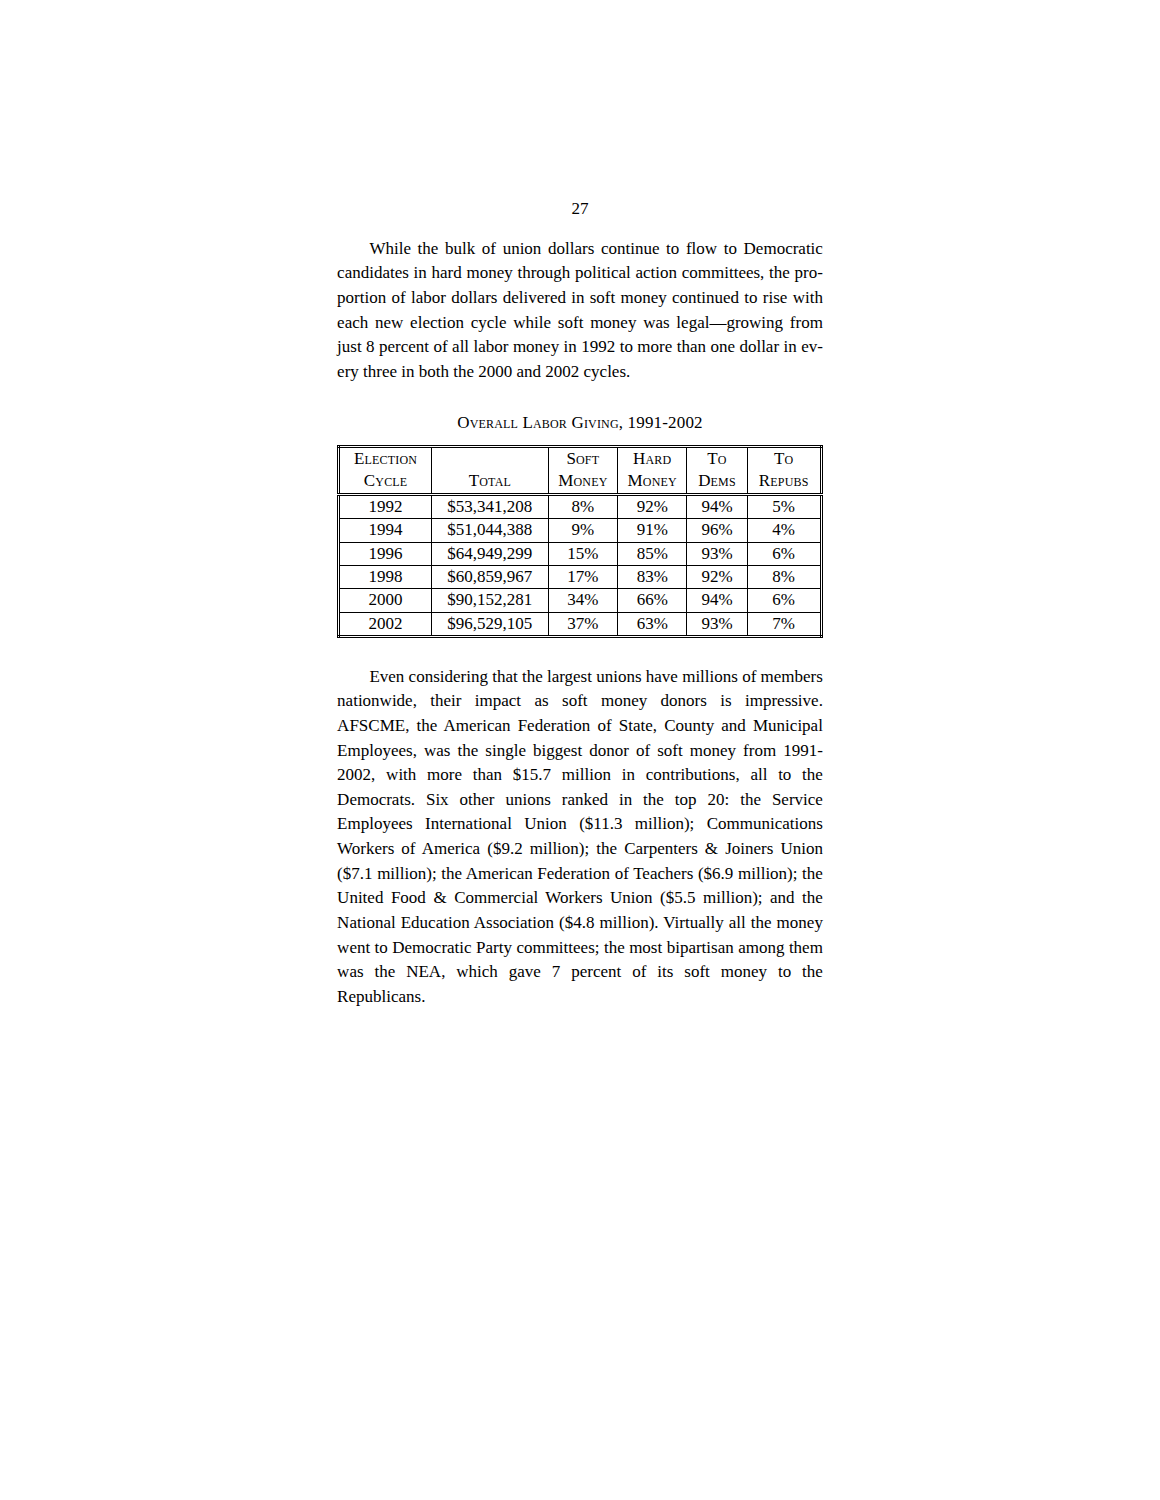27
While the bulk of union dollars continue to flow to Democratic candidates in hard money through political action committees, the proportion of labor dollars delivered in soft money continued to rise with each new election cycle while soft money was legal—growing from just 8 percent of all labor money in 1992 to more than one dollar in every three in both the 2000 and 2002 cycles.
Overall Labor Giving, 1991-2002
| Election | | Soft | Hard | To | To |
| --- | --- | --- | --- | --- | --- |
| Cycle | Total | Money | Money | Dems | Repubs |
| 1992 | $53,341,208 | 8% | 92% | 94% | 5% |
| 1994 | $51,044,388 | 9% | 91% | 96% | 4% |
| 1996 | $64,949,299 | 15% | 85% | 93% | 6% |
| 1998 | $60,859,967 | 17% | 83% | 92% | 8% |
| 2000 | $90,152,281 | 34% | 66% | 94% | 6% |
| 2002 | $96,529,105 | 37% | 63% | 93% | 7% |
Even considering that the largest unions have millions of members nationwide, their impact as soft money donors is impressive. AFSCME, the American Federation of State, County and Municipal Employees, was the single biggest donor of soft money from 1991-2002, with more than $15.7 million in contributions, all to the Democrats. Six other unions ranked in the top 20: the Service Employees International Union ($11.3 million); Communications Workers of America ($9.2 million); the Carpenters & Joiners Union ($7.1 million); the American Federation of Teachers ($6.9 million); the United Food & Commercial Workers Union ($5.5 million); and the National Education Association ($4.8 million). Virtually all the money went to Democratic Party committees; the most bipartisan among them was the NEA, which gave 7 percent of its soft money to the Republicans.